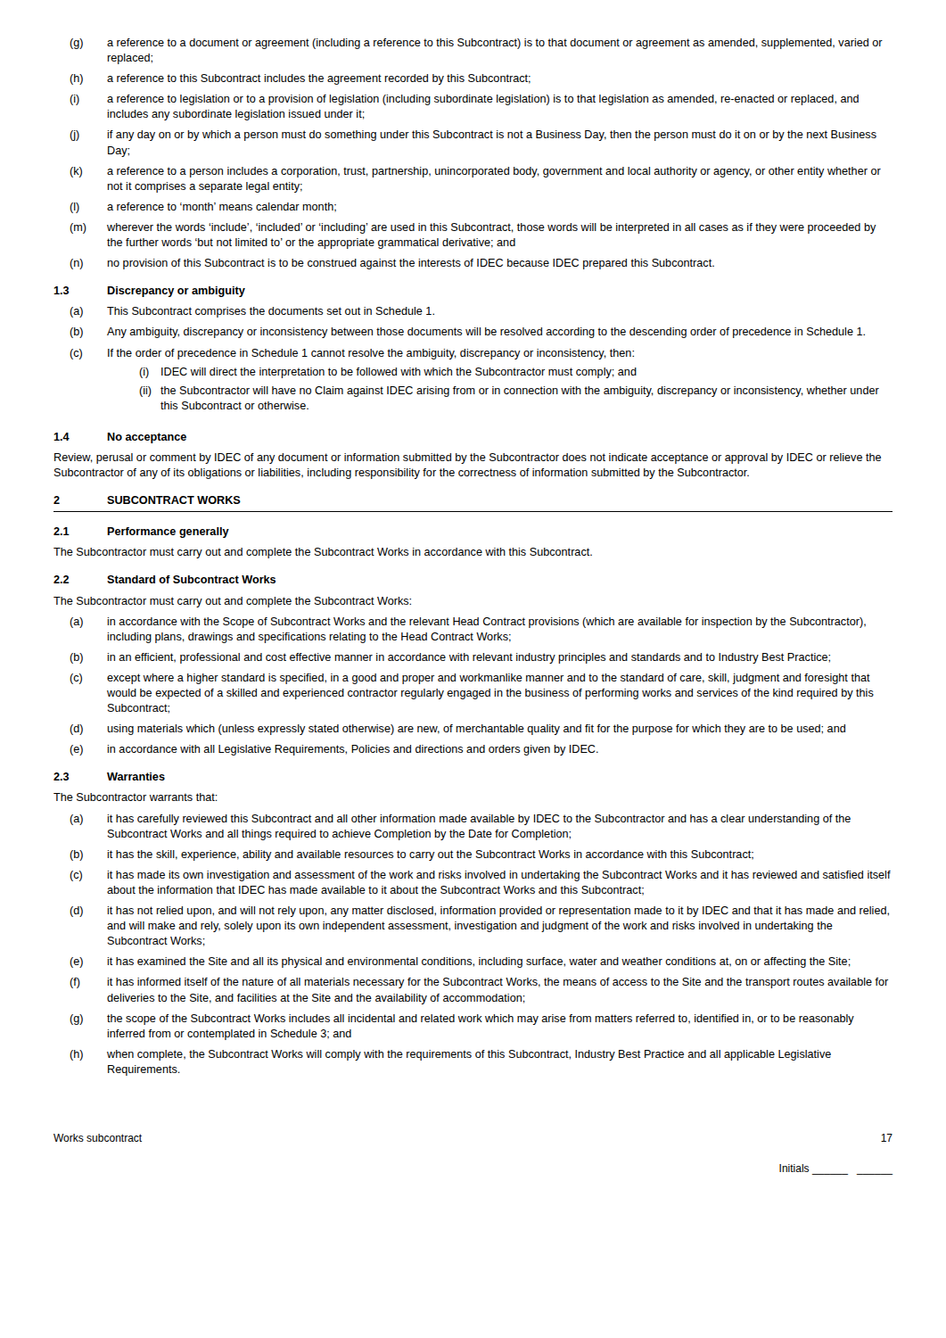(g) a reference to a document or agreement (including a reference to this Subcontract) is to that document or agreement as amended, supplemented, varied or replaced;
(h) a reference to this Subcontract includes the agreement recorded by this Subcontract;
(i) a reference to legislation or to a provision of legislation (including subordinate legislation) is to that legislation as amended, re-enacted or replaced, and includes any subordinate legislation issued under it;
(j) if any day on or by which a person must do something under this Subcontract is not a Business Day, then the person must do it on or by the next Business Day;
(k) a reference to a person includes a corporation, trust, partnership, unincorporated body, government and local authority or agency, or other entity whether or not it comprises a separate legal entity;
(l) a reference to ‘month’ means calendar month;
(m) wherever the words ‘include’, ‘included’ or ‘including’ are used in this Subcontract, those words will be interpreted in all cases as if they were proceeded by the further words ‘but not limited to’ or the appropriate grammatical derivative; and
(n) no provision of this Subcontract is to be construed against the interests of IDEC because IDEC prepared this Subcontract.
1.3 Discrepancy or ambiguity
(a) This Subcontract comprises the documents set out in Schedule 1.
(b) Any ambiguity, discrepancy or inconsistency between those documents will be resolved according to the descending order of precedence in Schedule 1.
(c) If the order of precedence in Schedule 1 cannot resolve the ambiguity, discrepancy or inconsistency, then:
(i) IDEC will direct the interpretation to be followed with which the Subcontractor must comply; and
(ii) the Subcontractor will have no Claim against IDEC arising from or in connection with the ambiguity, discrepancy or inconsistency, whether under this Subcontract or otherwise.
1.4 No acceptance
Review, perusal or comment by IDEC of any document or information submitted by the Subcontractor does not indicate acceptance or approval by IDEC or relieve the Subcontractor of any of its obligations or liabilities, including responsibility for the correctness of information submitted by the Subcontractor.
2 SUBCONTRACT WORKS
2.1 Performance generally
The Subcontractor must carry out and complete the Subcontract Works in accordance with this Subcontract.
2.2 Standard of Subcontract Works
The Subcontractor must carry out and complete the Subcontract Works:
(a) in accordance with the Scope of Subcontract Works and the relevant Head Contract provisions (which are available for inspection by the Subcontractor), including plans, drawings and specifications relating to the Head Contract Works;
(b) in an efficient, professional and cost effective manner in accordance with relevant industry principles and standards and to Industry Best Practice;
(c) except where a higher standard is specified, in a good and proper and workmanlike manner and to the standard of care, skill, judgment and foresight that would be expected of a skilled and experienced contractor regularly engaged in the business of performing works and services of the kind required by this Subcontract;
(d) using materials which (unless expressly stated otherwise) are new, of merchantable quality and fit for the purpose for which they are to be used; and
(e) in accordance with all Legislative Requirements, Policies and directions and orders given by IDEC.
2.3 Warranties
The Subcontractor warrants that:
(a) it has carefully reviewed this Subcontract and all other information made available by IDEC to the Subcontractor and has a clear understanding of the Subcontract Works and all things required to achieve Completion by the Date for Completion;
(b) it has the skill, experience, ability and available resources to carry out the Subcontract Works in accordance with this Subcontract;
(c) it has made its own investigation and assessment of the work and risks involved in undertaking the Subcontract Works and it has reviewed and satisfied itself about the information that IDEC has made available to it about the Subcontract Works and this Subcontract;
(d) it has not relied upon, and will not rely upon, any matter disclosed, information provided or representation made to it by IDEC and that it has made and relied, and will make and rely, solely upon its own independent assessment, investigation and judgment of the work and risks involved in undertaking the Subcontract Works;
(e) it has examined the Site and all its physical and environmental conditions, including surface, water and weather conditions at, on or affecting the Site;
(f) it has informed itself of the nature of all materials necessary for the Subcontract Works, the means of access to the Site and the transport routes available for deliveries to the Site, and facilities at the Site and the availability of accommodation;
(g) the scope of the Subcontract Works includes all incidental and related work which may arise from matters referred to, identified in, or to be reasonably inferred from or contemplated in Schedule 3; and
(h) when complete, the Subcontract Works will comply with the requirements of this Subcontract, Industry Best Practice and all applicable Legislative Requirements.
Works subcontract 17
Initials ______ ______